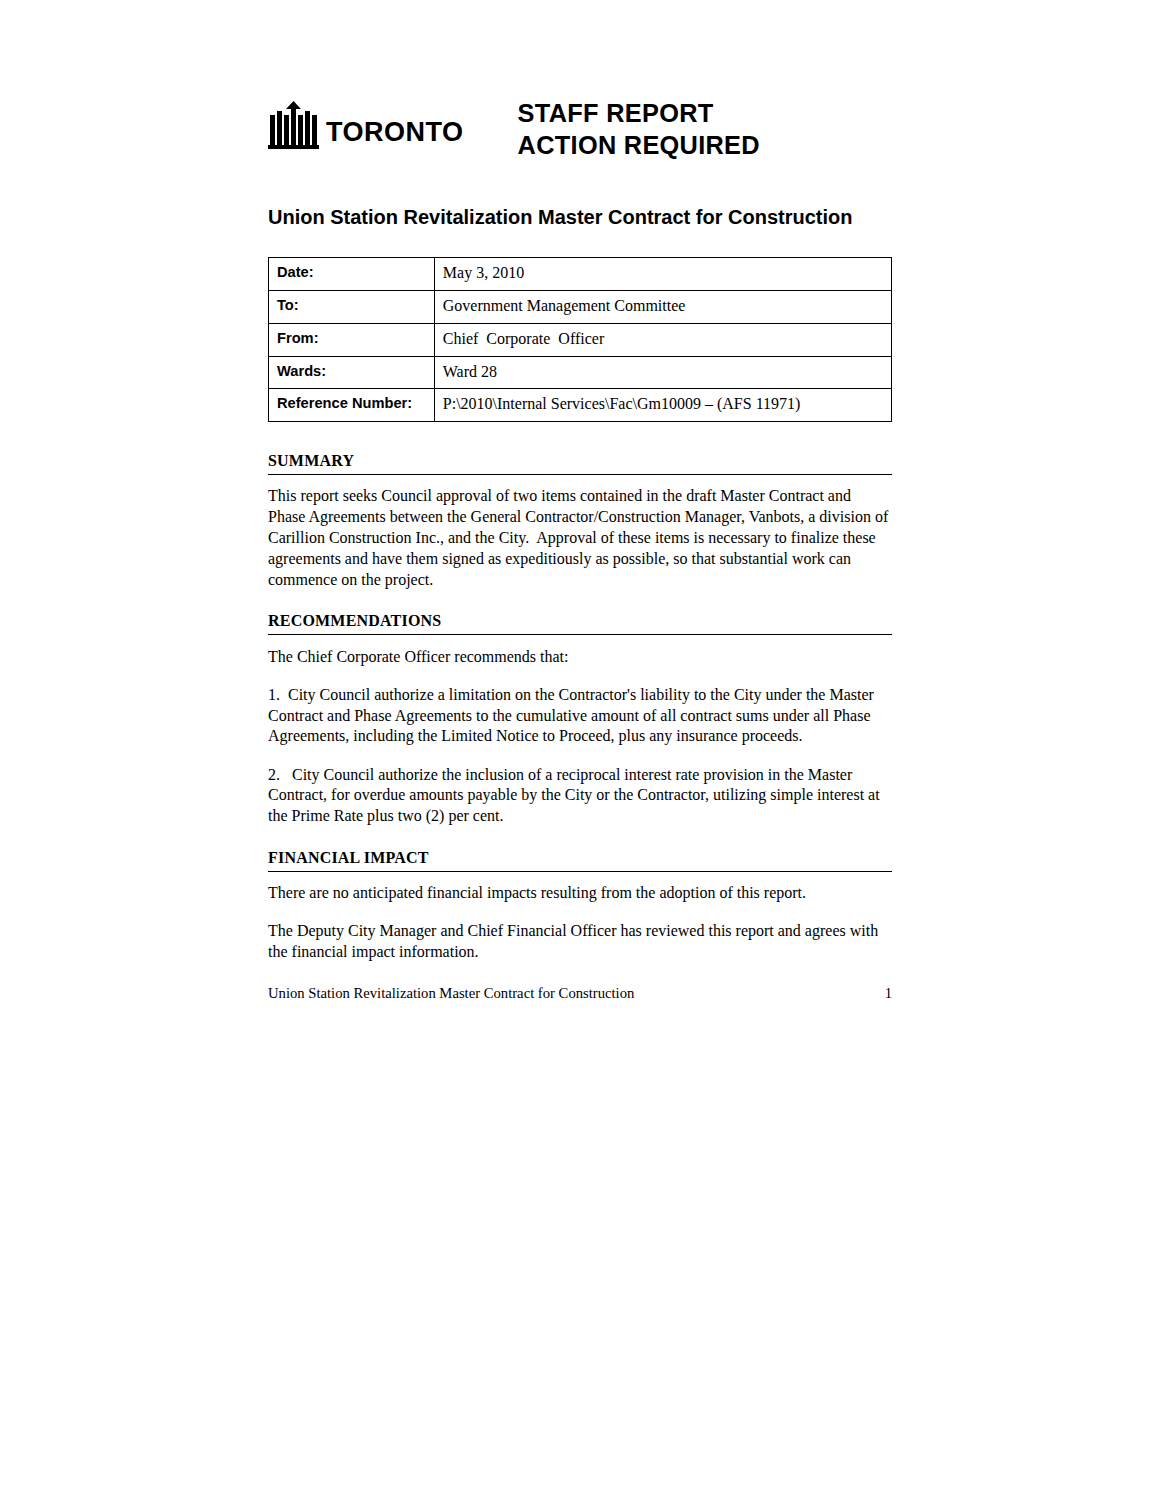TORONTO
STAFF REPORT
ACTION REQUIRED
Union Station Revitalization Master Contract for Construction
| Date: | May 3, 2010 |
| To: | Government Management Committee |
| From: | Chief Corporate Officer |
| Wards: | Ward 28 |
| Reference Number: | P:\2010\Internal Services\Fac\Gm10009 – (AFS 11971) |
SUMMARY
This report seeks Council approval of two items contained in the draft Master Contract and Phase Agreements between the General Contractor/Construction Manager, Vanbots, a division of Carillion Construction Inc., and the City. Approval of these items is necessary to finalize these agreements and have them signed as expeditiously as possible, so that substantial work can commence on the project.
RECOMMENDATIONS
The Chief Corporate Officer recommends that:
1. City Council authorize a limitation on the Contractor's liability to the City under the Master Contract and Phase Agreements to the cumulative amount of all contract sums under all Phase Agreements, including the Limited Notice to Proceed, plus any insurance proceeds.
2. City Council authorize the inclusion of a reciprocal interest rate provision in the Master Contract, for overdue amounts payable by the City or the Contractor, utilizing simple interest at the Prime Rate plus two (2) per cent.
FINANCIAL IMPACT
There are no anticipated financial impacts resulting from the adoption of this report.
The Deputy City Manager and Chief Financial Officer has reviewed this report and agrees with the financial impact information.
Union Station Revitalization Master Contract for Construction
1